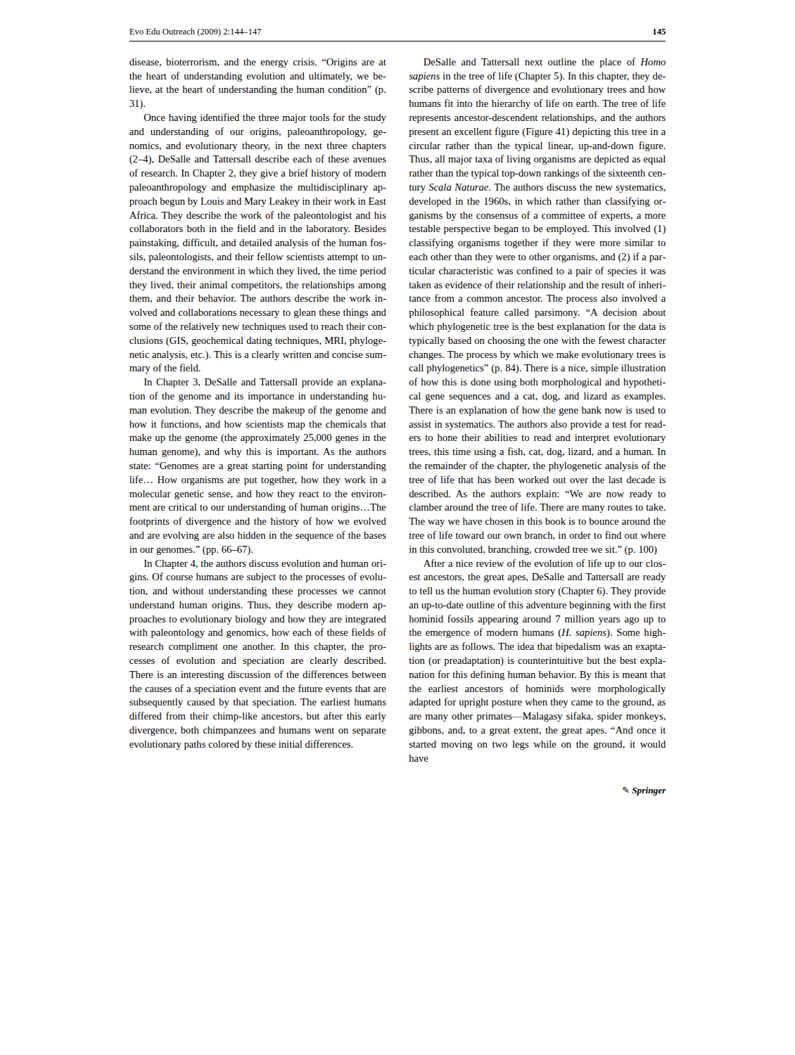Evo Edu Outreach (2009) 2:144–147 145
disease, bioterrorism, and the energy crisis. “Origins are at the heart of understanding evolution and ultimately, we believe, at the heart of understanding the human condition” (p. 31).
Once having identified the three major tools for the study and understanding of our origins, paleoanthropology, genomics, and evolutionary theory, in the next three chapters (2–4), DeSalle and Tattersall describe each of these avenues of research. In Chapter 2, they give a brief history of modern paleoanthropology and emphasize the multidisciplinary approach begun by Louis and Mary Leakey in their work in East Africa. They describe the work of the paleontologist and his collaborators both in the field and in the laboratory. Besides painstaking, difficult, and detailed analysis of the human fossils, paleontologists, and their fellow scientists attempt to understand the environment in which they lived, the time period they lived, their animal competitors, the relationships among them, and their behavior. The authors describe the work involved and collaborations necessary to glean these things and some of the relatively new techniques used to reach their conclusions (GIS, geochemical dating techniques, MRI, phylogenetic analysis, etc.). This is a clearly written and concise summary of the field.
In Chapter 3, DeSalle and Tattersall provide an explanation of the genome and its importance in understanding human evolution. They describe the makeup of the genome and how it functions, and how scientists map the chemicals that make up the genome (the approximately 25,000 genes in the human genome), and why this is important. As the authors state: “Genomes are a great starting point for understanding life… How organisms are put together, how they work in a molecular genetic sense, and how they react to the environment are critical to our understanding of human origins…The footprints of divergence and the history of how we evolved and are evolving are also hidden in the sequence of the bases in our genomes.” (pp. 66–67).
In Chapter 4, the authors discuss evolution and human origins. Of course humans are subject to the processes of evolution, and without understanding these processes we cannot understand human origins. Thus, they describe modern approaches to evolutionary biology and how they are integrated with paleontology and genomics, how each of these fields of research compliment one another. In this chapter, the processes of evolution and speciation are clearly described. There is an interesting discussion of the differences between the causes of a speciation event and the future events that are subsequently caused by that speciation. The earliest humans differed from their chimp-like ancestors, but after this early divergence, both chimpanzees and humans went on separate evolutionary paths colored by these initial differences.
DeSalle and Tattersall next outline the place of Homo sapiens in the tree of life (Chapter 5). In this chapter, they describe patterns of divergence and evolutionary trees and how humans fit into the hierarchy of life on earth. The tree of life represents ancestor-descendent relationships, and the authors present an excellent figure (Figure 41) depicting this tree in a circular rather than the typical linear, up-and-down figure. Thus, all major taxa of living organisms are depicted as equal rather than the typical top-down rankings of the sixteenth century Scala Naturae. The authors discuss the new systematics, developed in the 1960s, in which rather than classifying organisms by the consensus of a committee of experts, a more testable perspective began to be employed. This involved (1) classifying organisms together if they were more similar to each other than they were to other organisms, and (2) if a particular characteristic was confined to a pair of species it was taken as evidence of their relationship and the result of inheritance from a common ancestor. The process also involved a philosophical feature called parsimony. “A decision about which phylogenetic tree is the best explanation for the data is typically based on choosing the one with the fewest character changes. The process by which we make evolutionary trees is call phylogenetics” (p. 84). There is a nice, simple illustration of how this is done using both morphological and hypothetical gene sequences and a cat, dog, and lizard as examples. There is an explanation of how the gene bank now is used to assist in systematics. The authors also provide a test for readers to hone their abilities to read and interpret evolutionary trees, this time using a fish, cat, dog, lizard, and a human. In the remainder of the chapter, the phylogenetic analysis of the tree of life that has been worked out over the last decade is described. As the authors explain: “We are now ready to clamber around the tree of life. There are many routes to take. The way we have chosen in this book is to bounce around the tree of life toward our own branch, in order to find out where in this convoluted, branching, crowded tree we sit.” (p. 100)
After a nice review of the evolution of life up to our closest ancestors, the great apes, DeSalle and Tattersall are ready to tell us the human evolution story (Chapter 6). They provide an up-to-date outline of this adventure beginning with the first hominid fossils appearing around 7 million years ago up to the emergence of modern humans (H. sapiens). Some highlights are as follows. The idea that bipedalism was an exaptation (or preadaptation) is counterintuitive but the best explanation for this defining human behavior. By this is meant that the earliest ancestors of hominids were morphologically adapted for upright posture when they came to the ground, as are many other primates—Malagasy sifaka, spider monkeys, gibbons, and, to a great extent, the great apes. “And once it started moving on two legs while on the ground, it would have
✎Springer